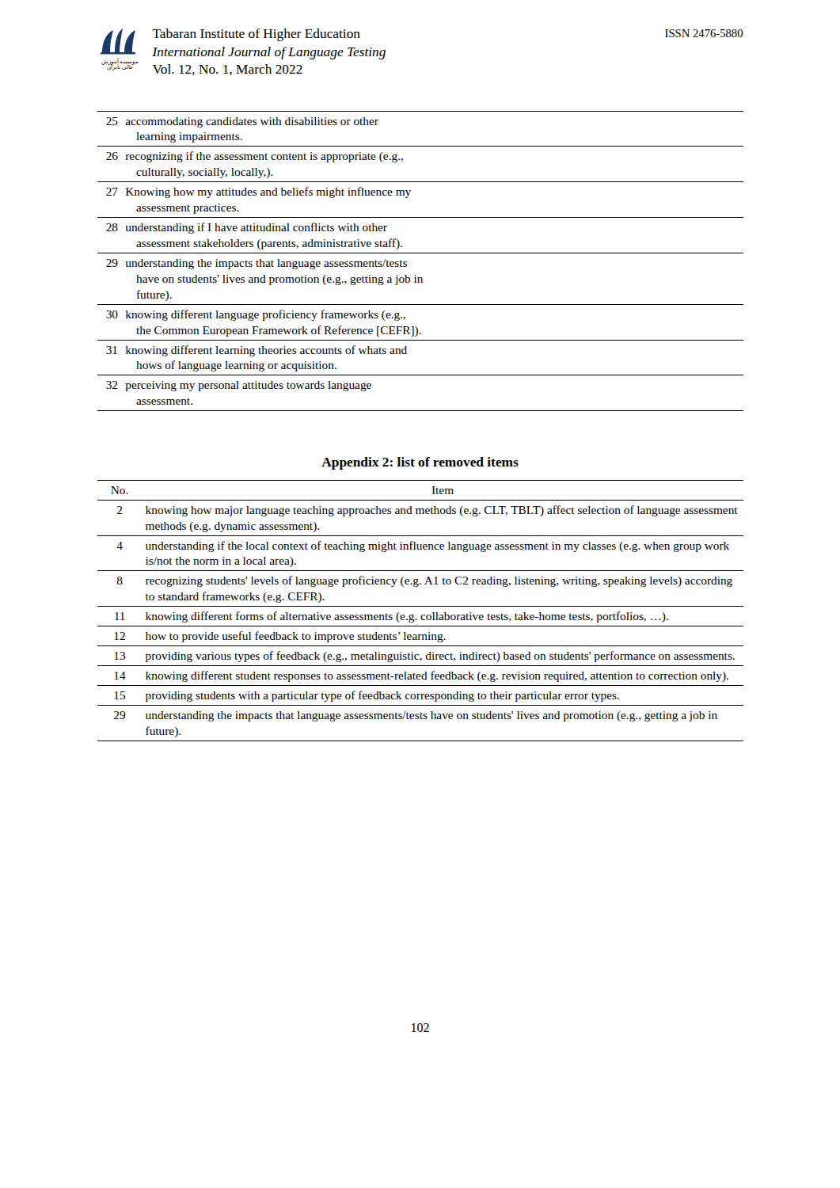موسسه آموزش عالی تابران
Tabaran Institute of Higher Education
International Journal of Language Testing
Vol. 12, No. 1, March 2022
ISSN 2476-5880
| 25 | accommodating candidates with disabilities or other learning impairments. | |
| 26 | recognizing if the assessment content is appropriate (e.g., culturally, socially, locally,). | |
| 27 | Knowing how my attitudes and beliefs might influence my assessment practices. | |
| 28 | understanding if I have attitudinal conflicts with other assessment stakeholders (parents, administrative staff). | |
| 29 | understanding the impacts that language assessments/tests have on students' lives and promotion (e.g., getting a job in future). | |
| 30 | knowing different language proficiency frameworks (e.g., the Common European Framework of Reference [CEFR]). | |
| 31 | knowing different learning theories accounts of whats and hows of language learning or acquisition. | |
| 32 | perceiving my personal attitudes towards language assessment. | |
Appendix 2: list of removed items
| No. | Item |
| --- | --- |
| 2 | knowing how major language teaching approaches and methods (e.g. CLT, TBLT) affect selection of language assessment methods (e.g. dynamic assessment). |
| 4 | understanding if the local context of teaching might influence language assessment in my classes (e.g. when group work is/not the norm in a local area). |
| 8 | recognizing students' levels of language proficiency (e.g. A1 to C2 reading, listening, writing, speaking levels) according to standard frameworks (e.g. CEFR). |
| 11 | knowing different forms of alternative assessments (e.g. collaborative tests, take-home tests, portfolios, …). |
| 12 | how to provide useful feedback to improve students’ learning. |
| 13 | providing various types of feedback (e.g., metalinguistic, direct, indirect) based on students' performance on assessments. |
| 14 | knowing different student responses to assessment-related feedback (e.g. revision required, attention to correction only). |
| 15 | providing students with a particular type of feedback corresponding to their particular error types. |
| 29 | understanding the impacts that language assessments/tests have on students' lives and promotion (e.g., getting a job in future). |
102